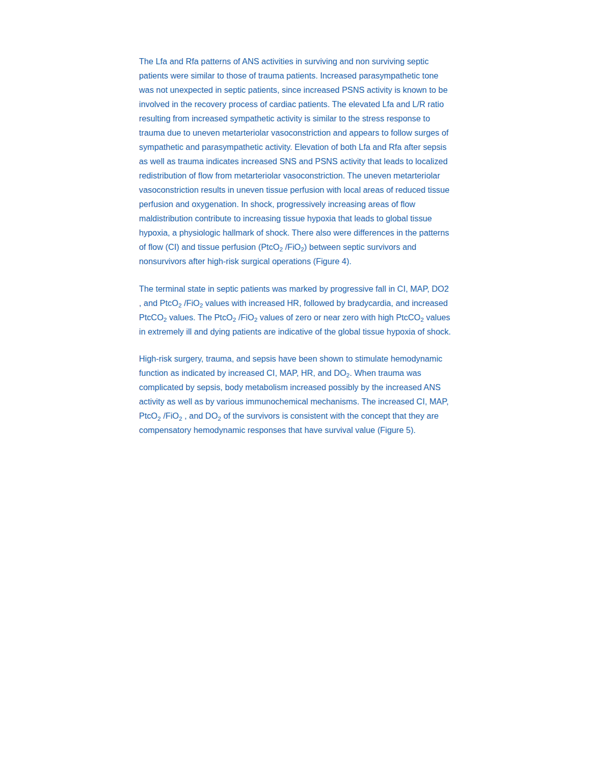The Lfa and Rfa patterns of ANS activities in surviving and non surviving septic patients were similar to those of trauma patients. Increased parasympathetic tone was not unexpected in septic patients, since increased PSNS activity is known to be involved in the recovery process of cardiac patients. The elevated Lfa and L/R ratio resulting from increased sympathetic activity is similar to the stress response to trauma due to uneven metarteriolar vasoconstriction and appears to follow surges of sympathetic and parasympathetic activity. Elevation of both Lfa and Rfa after sepsis as well as trauma indicates increased SNS and PSNS activity that leads to localized redistribution of flow from metarteriolar vasoconstriction. The uneven metarteriolar vasoconstriction results in uneven tissue perfusion with local areas of reduced tissue perfusion and oxygenation. In shock, progressively increasing areas of flow maldistribution contribute to increasing tissue hypoxia that leads to global tissue hypoxia, a physiologic hallmark of shock. There also were differences in the patterns of flow (CI) and tissue perfusion (PtcO2 /FiO2) between septic survivors and nonsurvivors after high-risk surgical operations (Figure 4).
The terminal state in septic patients was marked by progressive fall in CI, MAP, DO2 , and PtcO2 /FiO2 values with increased HR, followed by bradycardia, and increased PtcCO2 values. The PtcO2 /FiO2 values of zero or near zero with high PtcCO2 values in extremely ill and dying patients are indicative of the global tissue hypoxia of shock.
High-risk surgery, trauma, and sepsis have been shown to stimulate hemodynamic function as indicated by increased CI, MAP, HR, and DO2. When trauma was complicated by sepsis, body metabolism increased possibly by the increased ANS activity as well as by various immunochemical mechanisms. The increased CI, MAP, PtcO2 /FiO2 , and DO2 of the survivors is consistent with the concept that they are compensatory hemodynamic responses that have survival value (Figure 5).